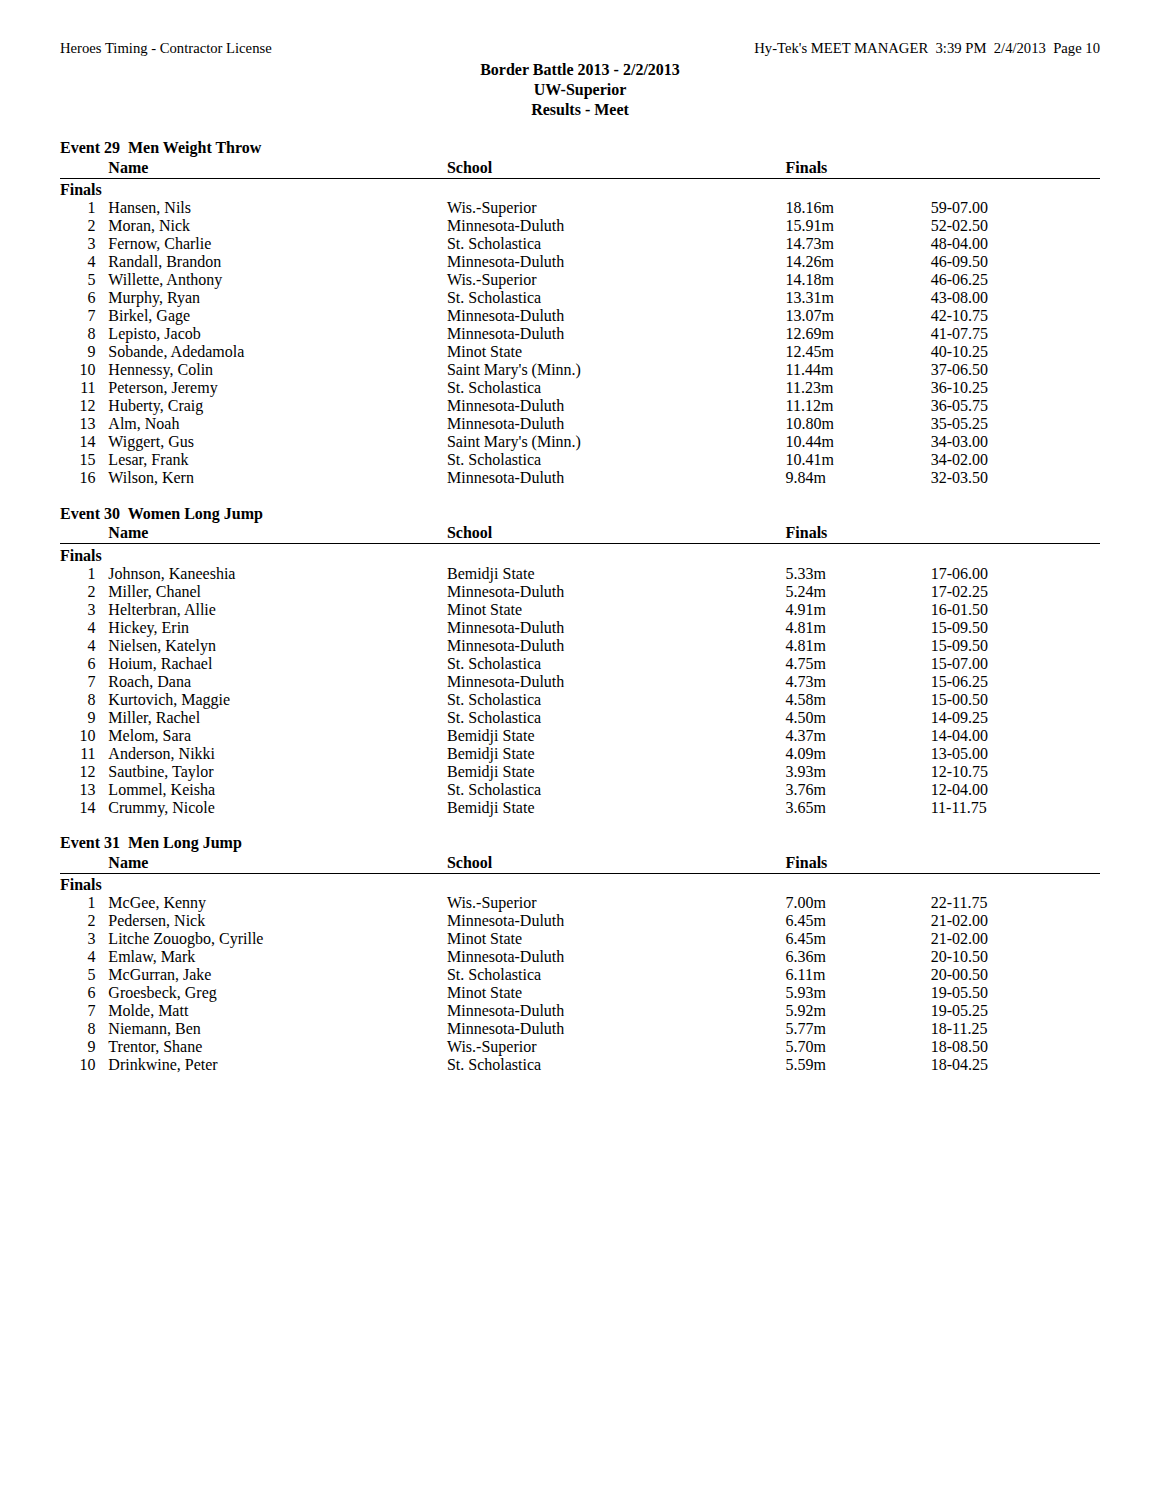Heroes Timing - Contractor License
Hy-Tek's MEET MANAGER 3:39 PM 2/4/2013 Page 10
Border Battle 2013 - 2/2/2013
UW-Superior
Results - Meet
Event 29 Men Weight Throw
| | Name | School | Finals | |
| --- | --- | --- | --- | --- |
| Finals |
| 1 | Hansen, Nils | Wis.-Superior | 18.16m | 59-07.00 |
| 2 | Moran, Nick | Minnesota-Duluth | 15.91m | 52-02.50 |
| 3 | Fernow, Charlie | St. Scholastica | 14.73m | 48-04.00 |
| 4 | Randall, Brandon | Minnesota-Duluth | 14.26m | 46-09.50 |
| 5 | Willette, Anthony | Wis.-Superior | 14.18m | 46-06.25 |
| 6 | Murphy, Ryan | St. Scholastica | 13.31m | 43-08.00 |
| 7 | Birkel, Gage | Minnesota-Duluth | 13.07m | 42-10.75 |
| 8 | Lepisto, Jacob | Minnesota-Duluth | 12.69m | 41-07.75 |
| 9 | Sobande, Adedamola | Minot State | 12.45m | 40-10.25 |
| 10 | Hennessy, Colin | Saint Mary's (Minn.) | 11.44m | 37-06.50 |
| 11 | Peterson, Jeremy | St. Scholastica | 11.23m | 36-10.25 |
| 12 | Huberty, Craig | Minnesota-Duluth | 11.12m | 36-05.75 |
| 13 | Alm, Noah | Minnesota-Duluth | 10.80m | 35-05.25 |
| 14 | Wiggert, Gus | Saint Mary's (Minn.) | 10.44m | 34-03.00 |
| 15 | Lesar, Frank | St. Scholastica | 10.41m | 34-02.00 |
| 16 | Wilson, Kern | Minnesota-Duluth | 9.84m | 32-03.50 |
Event 30 Women Long Jump
| | Name | School | Finals | |
| --- | --- | --- | --- | --- |
| Finals |
| 1 | Johnson, Kaneeshia | Bemidji State | 5.33m | 17-06.00 |
| 2 | Miller, Chanel | Minnesota-Duluth | 5.24m | 17-02.25 |
| 3 | Helterbran, Allie | Minot State | 4.91m | 16-01.50 |
| 4 | Hickey, Erin | Minnesota-Duluth | 4.81m | 15-09.50 |
| 4 | Nielsen, Katelyn | Minnesota-Duluth | 4.81m | 15-09.50 |
| 6 | Hoium, Rachael | St. Scholastica | 4.75m | 15-07.00 |
| 7 | Roach, Dana | Minnesota-Duluth | 4.73m | 15-06.25 |
| 8 | Kurtovich, Maggie | St. Scholastica | 4.58m | 15-00.50 |
| 9 | Miller, Rachel | St. Scholastica | 4.50m | 14-09.25 |
| 10 | Melom, Sara | Bemidji State | 4.37m | 14-04.00 |
| 11 | Anderson, Nikki | Bemidji State | 4.09m | 13-05.00 |
| 12 | Sautbine, Taylor | Bemidji State | 3.93m | 12-10.75 |
| 13 | Lommel, Keisha | St. Scholastica | 3.76m | 12-04.00 |
| 14 | Crummy, Nicole | Bemidji State | 3.65m | 11-11.75 |
Event 31 Men Long Jump
| | Name | School | Finals | |
| --- | --- | --- | --- | --- |
| Finals |
| 1 | McGee, Kenny | Wis.-Superior | 7.00m | 22-11.75 |
| 2 | Pedersen, Nick | Minnesota-Duluth | 6.45m | 21-02.00 |
| 3 | Litche Zouogbo, Cyrille | Minot State | 6.45m | 21-02.00 |
| 4 | Emlaw, Mark | Minnesota-Duluth | 6.36m | 20-10.50 |
| 5 | McGurran, Jake | St. Scholastica | 6.11m | 20-00.50 |
| 6 | Groesbeck, Greg | Minot State | 5.93m | 19-05.50 |
| 7 | Molde, Matt | Minnesota-Duluth | 5.92m | 19-05.25 |
| 8 | Niemann, Ben | Minnesota-Duluth | 5.77m | 18-11.25 |
| 9 | Trentor, Shane | Wis.-Superior | 5.70m | 18-08.50 |
| 10 | Drinkwine, Peter | St. Scholastica | 5.59m | 18-04.25 |